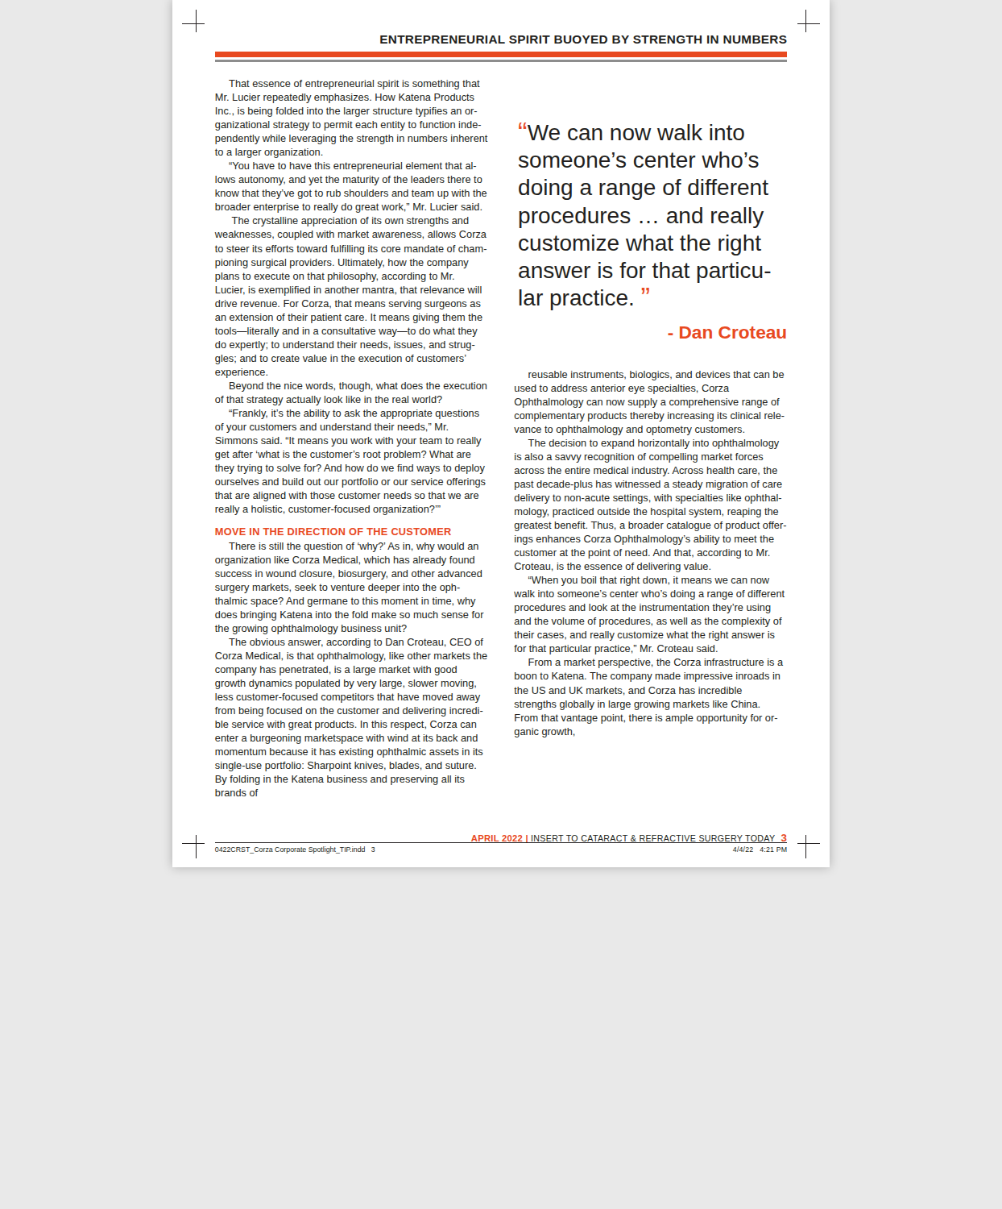Entrepreneurial Spirit Buoyed by Strength in Numbers
That essence of entrepreneurial spirit is something that Mr. Lucier repeatedly emphasizes. How Katena Products Inc., is being folded into the larger structure typifies an organizational strategy to permit each entity to function independently while leveraging the strength in numbers inherent to a larger organization.
“You have to have this entrepreneurial element that allows autonomy, and yet the maturity of the leaders there to know that they’ve got to rub shoulders and team up with the broader enterprise to really do great work,” Mr. Lucier said.
The crystalline appreciation of its own strengths and weaknesses, coupled with market awareness, allows Corza to steer its efforts toward fulfilling its core mandate of championing surgical providers. Ultimately, how the company plans to execute on that philosophy, according to Mr. Lucier, is exemplified in another mantra, that relevance will drive revenue. For Corza, that means serving surgeons as an extension of their patient care. It means giving them the tools—literally and in a consultative way—to do what they do expertly; to understand their needs, issues, and struggles; and to create value in the execution of customers’ experience.
Beyond the nice words, though, what does the execution of that strategy actually look like in the real world?
“Frankly, it’s the ability to ask the appropriate questions of your customers and understand their needs,” Mr. Simmons said. “It means you work with your team to really get after ‘what is the customer’s root problem? What are they trying to solve for? And how do we find ways to deploy ourselves and build out our portfolio or our service offerings that are aligned with those customer needs so that we are really a holistic, customer-focused organization?’”
Move in the Direction of the Customer
There is still the question of ‘why?’ As in, why would an organization like Corza Medical, which has already found success in wound closure, biosurgery, and other advanced surgery markets, seek to venture deeper into the ophthalmic space? And germane to this moment in time, why does bringing Katena into the fold make so much sense for the growing ophthalmology business unit?
The obvious answer, according to Dan Croteau, CEO of Corza Medical, is that ophthalmology, like other markets the company has penetrated, is a large market with good growth dynamics populated by very large, slower moving, less customer-focused competitors that have moved away from being focused on the customer and delivering incredible service with great products. In this respect, Corza can enter a burgeoning marketspace with wind at its back and momentum because it has existing ophthalmic assets in its single-use portfolio: Sharpoint knives, blades, and suture. By folding in the Katena business and preserving all its brands of
“We can now walk into someone’s center who’s doing a range of different procedures … and really customize what the right answer is for that particular practice. ”
- Dan Croteau
reusable instruments, biologics, and devices that can be used to address anterior eye specialties, Corza Ophthalmology can now supply a comprehensive range of complementary products thereby increasing its clinical relevance to ophthalmology and optometry customers.
The decision to expand horizontally into ophthalmology is also a savvy recognition of compelling market forces across the entire medical industry. Across health care, the past decade-plus has witnessed a steady migration of care delivery to non-acute settings, with specialties like ophthalmology, practiced outside the hospital system, reaping the greatest benefit. Thus, a broader catalogue of product offerings enhances Corza Ophthalmology’s ability to meet the customer at the point of need. And that, according to Mr. Croteau, is the essence of delivering value.
“When you boil that right down, it means we can now walk into someone’s center who’s doing a range of different procedures and look at the instrumentation they’re using and the volume of procedures, as well as the complexity of their cases, and really customize what the right answer is for that particular practice,” Mr. Croteau said.
From a market perspective, the Corza infrastructure is a boon to Katena. The company made impressive inroads in the US and UK markets, and Corza has incredible strengths globally in large growing markets like China. From that vantage point, there is ample opportunity for organic growth,
APRIL 2022 | INSERT TO CATARACT & REFRACTIVE SURGERY TODAY 3
0422CRST_Corza Corporate Spotlight_TIP.indd 3 4/4/22 4:21 PM